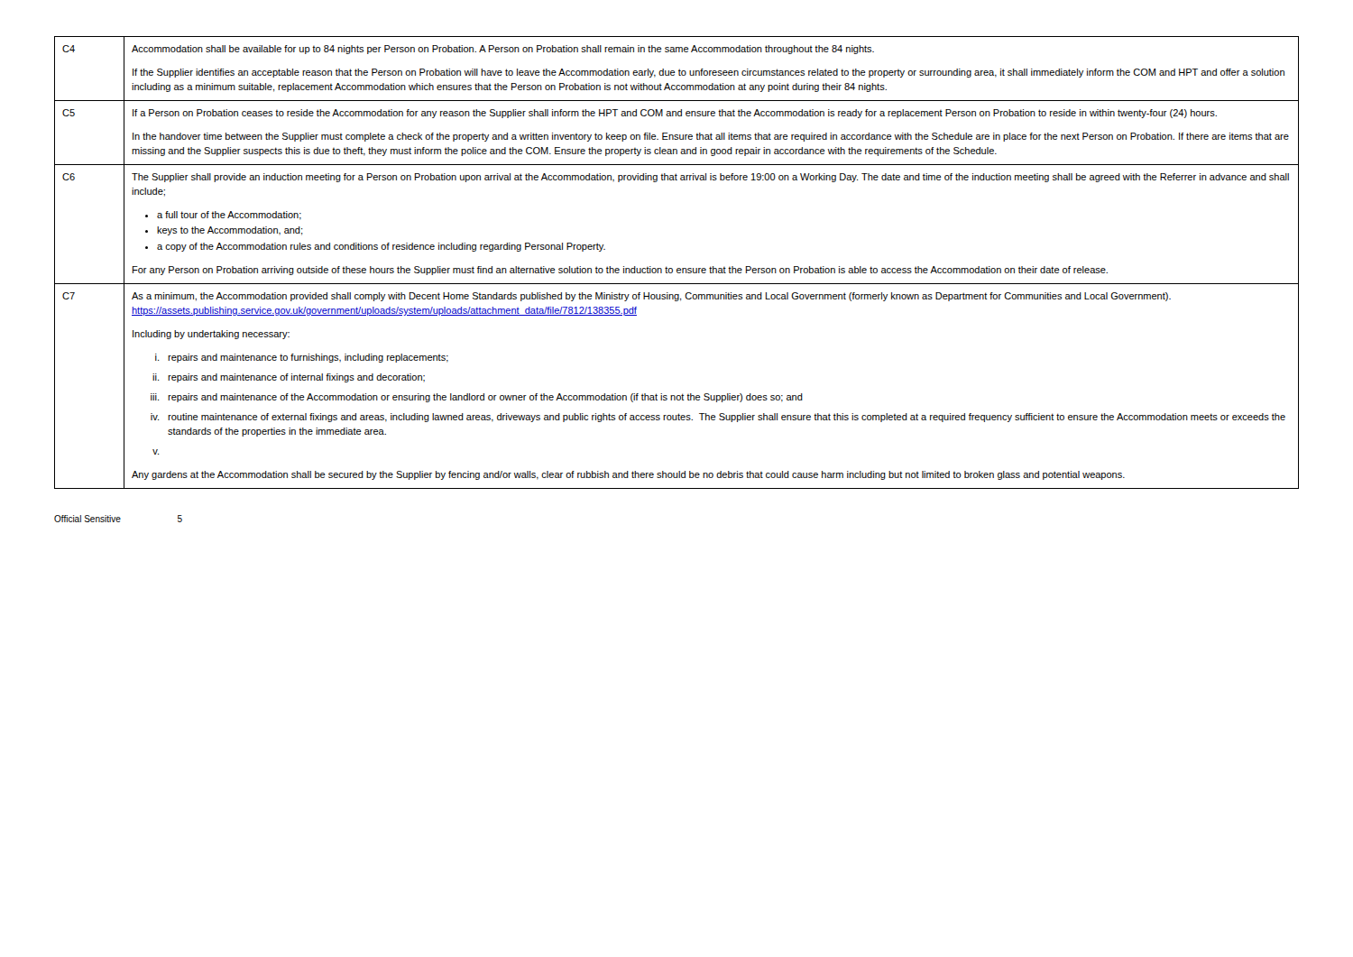| C4 | Accommodation shall be available for up to 84 nights per Person on Probation. A Person on Probation shall remain in the same Accommodation throughout the 84 nights. If the Supplier identifies an acceptable reason that the Person on Probation will have to leave the Accommodation early, due to unforeseen circumstances related to the property or surrounding area, it shall immediately inform the COM and HPT and offer a solution including as a minimum suitable, replacement Accommodation which ensures that the Person on Probation is not without Accommodation at any point during their 84 nights. |
| C5 | If a Person on Probation ceases to reside the Accommodation for any reason the Supplier shall inform the HPT and COM and ensure that the Accommodation is ready for a replacement Person on Probation to reside in within twenty-four (24) hours. In the handover time between the Supplier must complete a check of the property and a written inventory to keep on file. Ensure that all items that are required in accordance with the Schedule are in place for the next Person on Probation. If there are items that are missing and the Supplier suspects this is due to theft, they must inform the police and the COM. Ensure the property is clean and in good repair in accordance with the requirements of the Schedule. |
| C6 | The Supplier shall provide an induction meeting for a Person on Probation upon arrival at the Accommodation, providing that arrival is before 19:00 on a Working Day. The date and time of the induction meeting shall be agreed with the Referrer in advance and shall include; a full tour of the Accommodation; keys to the Accommodation, and; a copy of the Accommodation rules and conditions of residence including regarding Personal Property. For any Person on Probation arriving outside of these hours the Supplier must find an alternative solution to the induction to ensure that the Person on Probation is able to access the Accommodation on their date of release. |
| C7 | As a minimum, the Accommodation provided shall comply with Decent Home Standards published by the Ministry of Housing, Communities and Local Government (formerly known as Department for Communities and Local Government). https://assets.publishing.service.gov.uk/government/uploads/system/uploads/attachment_data/file/7812/138355.pdf Including by undertaking necessary: repairs and maintenance to furnishings, including replacements; repairs and maintenance of internal fixings and decoration; repairs and maintenance of the Accommodation or ensuring the landlord or owner of the Accommodation (if that is not the Supplier) does so; and routine maintenance of external fixings and areas, including lawned areas, driveways and public rights of access routes. The Supplier shall ensure that this is completed at a required frequency sufficient to ensure the Accommodation meets or exceeds the standards of the properties in the immediate area. Any gardens at the Accommodation shall be secured by the Supplier by fencing and/or walls, clear of rubbish and there should be no debris that could cause harm including but not limited to broken glass and potential weapons. |
Official Sensitive 5